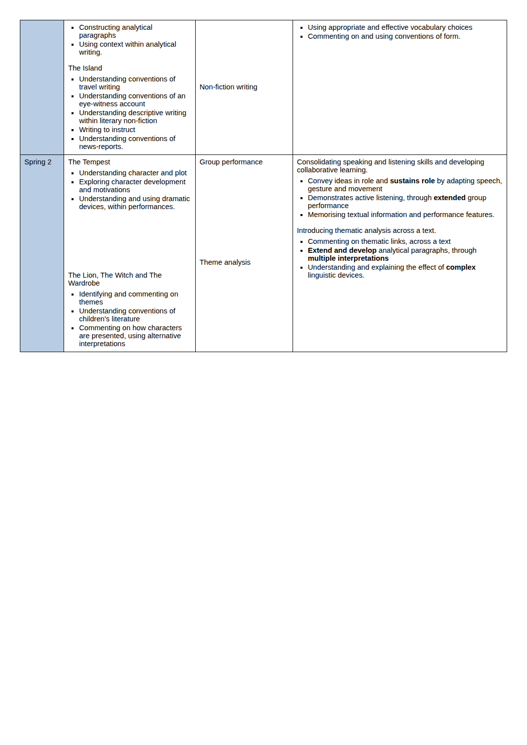| | Constructing analytical paragraphs Using context within analytical writing. The Island Understanding conventions of travel writing Understanding conventions of an eye-witness account Understanding descriptive writing within literary non-fiction Writing to instruct Understanding conventions of news-reports. | Non-fiction writing | Using appropriate and effective vocabulary choices Commenting on and using conventions of form. |
| Spring 2 | The Tempest Understanding character and plot Exploring character development and motivations Understanding and using dramatic devices, within performances. The Lion, The Witch and The Wardrobe Identifying and commenting on themes Understanding conventions of children's literature Commenting on how characters are presented, using alternative interpretations | Group performance Theme analysis | Consolidating speaking and listening skills and developing collaborative learning. Convey ideas in role and sustains role by adapting speech, gesture and movement Demonstrates active listening, through extended group performance Memorising textual information and performance features. Introducing thematic analysis across a text. Commenting on thematic links, across a text Extend and develop analytical paragraphs, through multiple interpretations Understanding and explaining the effect of complex linguistic devices. |